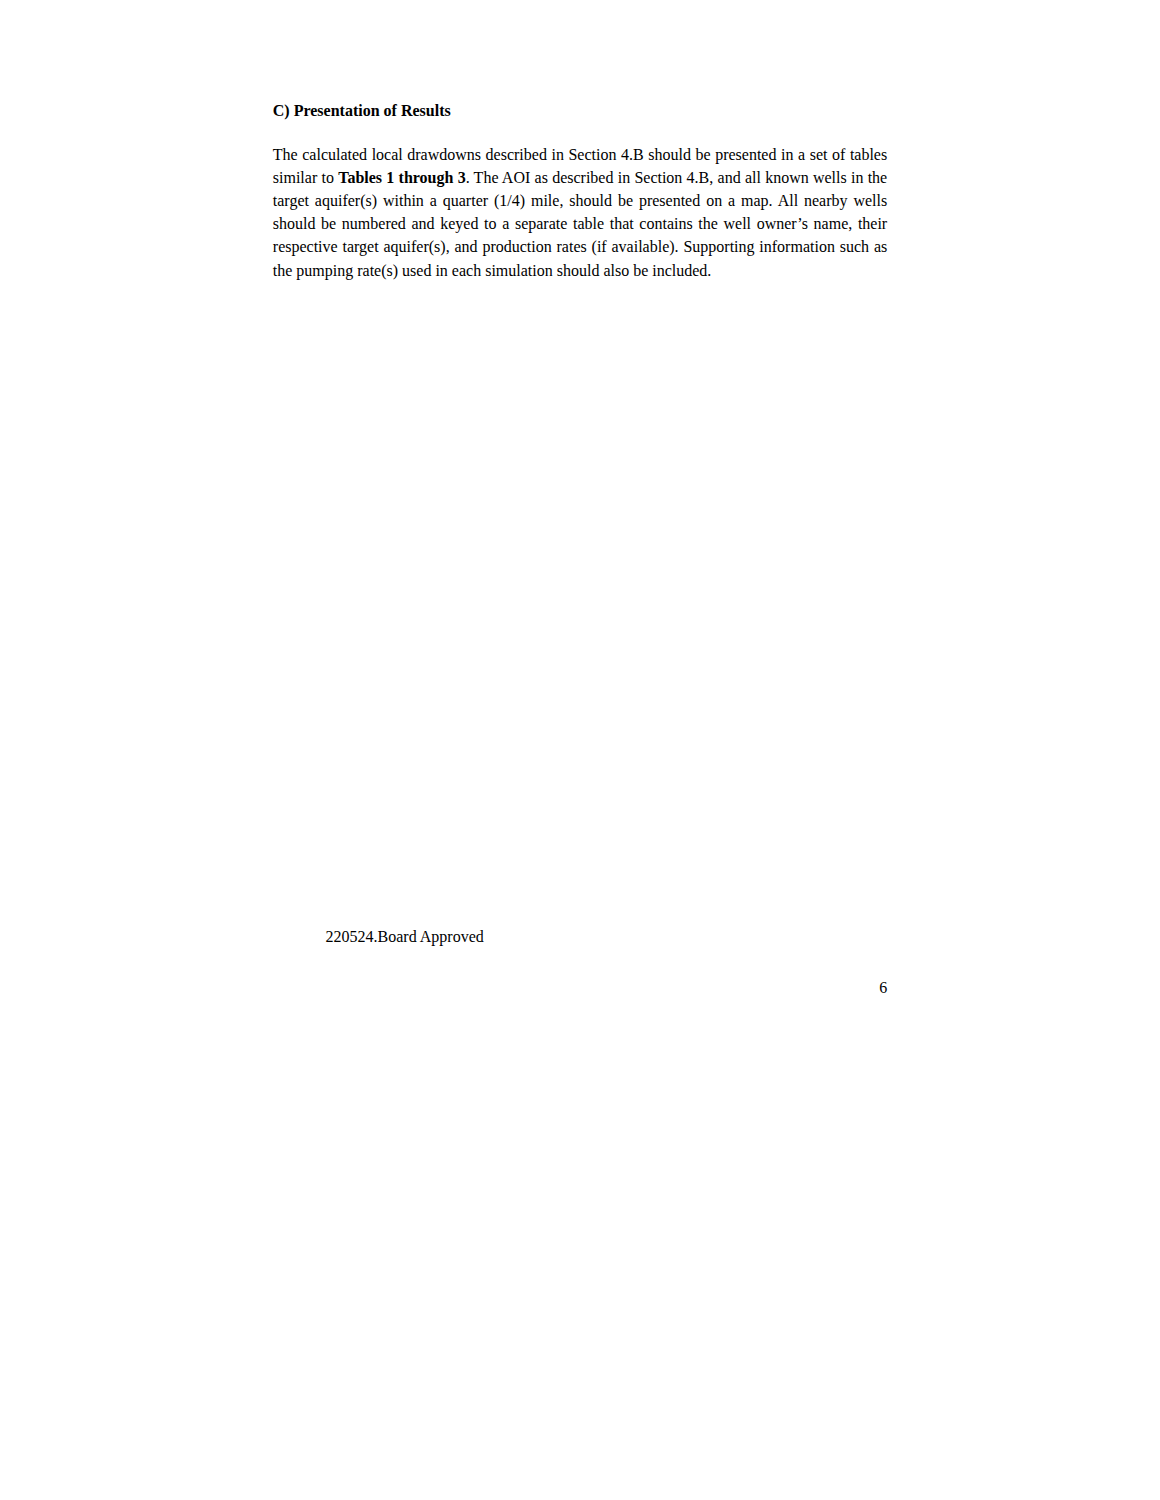C) Presentation of Results
The calculated local drawdowns described in Section 4.B should be presented in a set of tables similar to Tables 1 through 3. The AOI as described in Section 4.B, and all known wells in the target aquifer(s) within a quarter (1/4) mile, should be presented on a map. All nearby wells should be numbered and keyed to a separate table that contains the well owner’s name, their respective target aquifer(s), and production rates (if available). Supporting information such as the pumping rate(s) used in each simulation should also be included.
220524.Board Approved
6